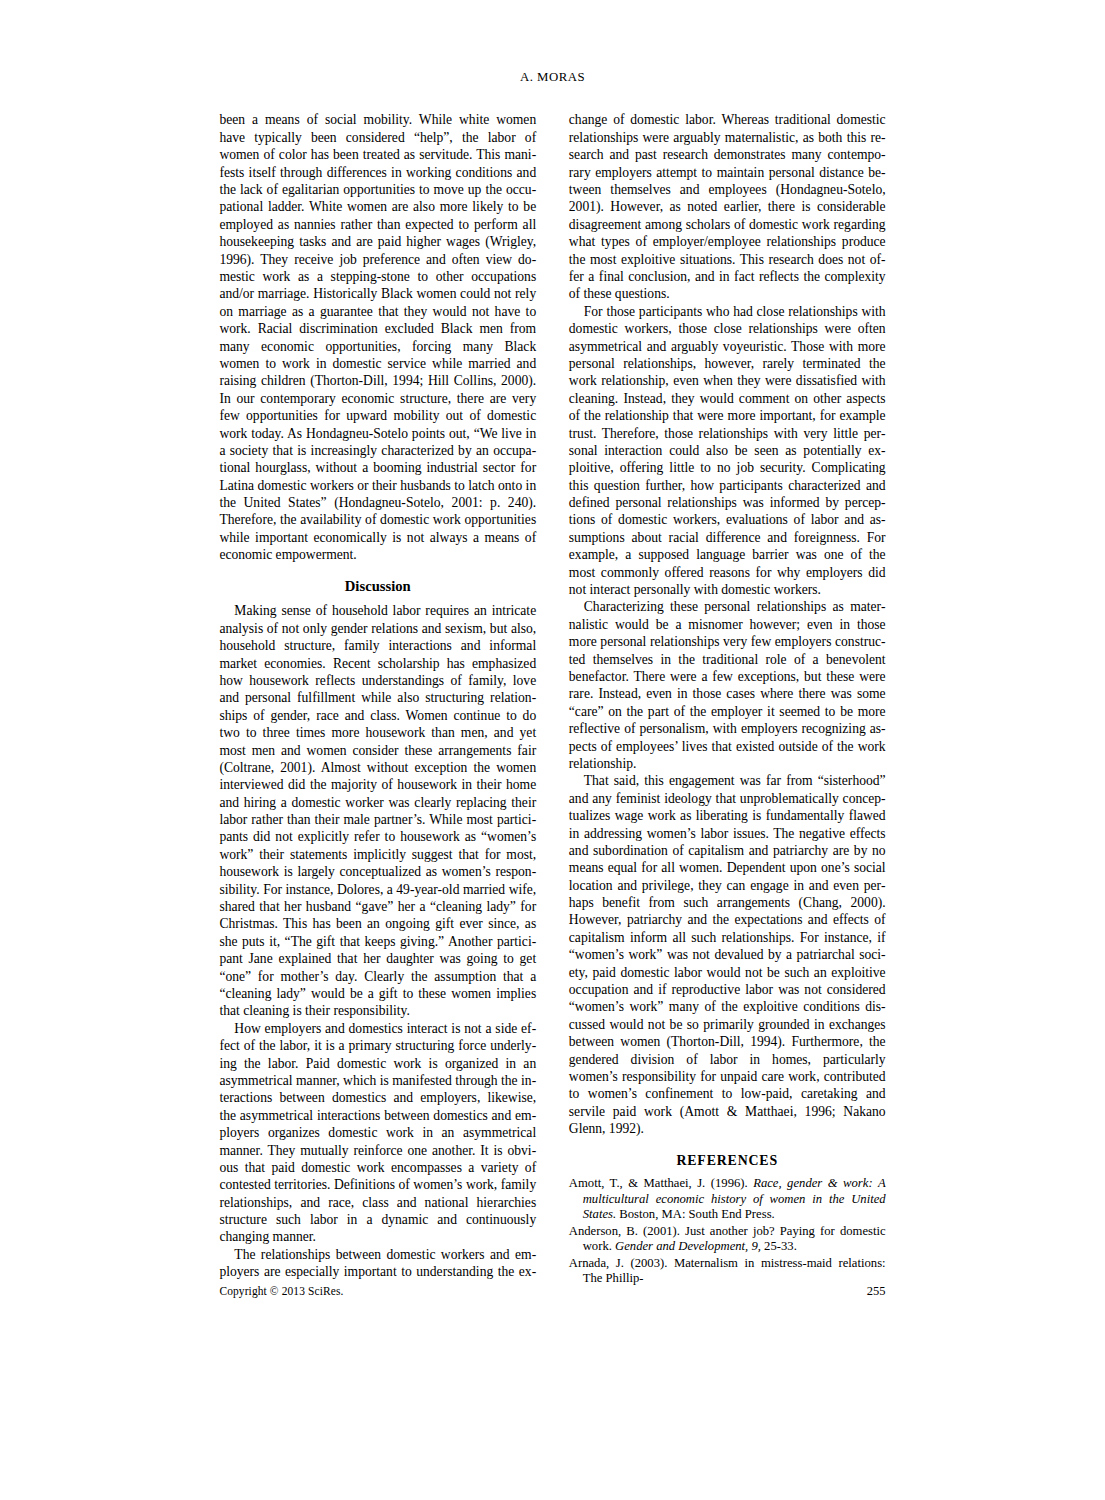A. MORAS
been a means of social mobility. While white women have typically been considered “help”, the labor of women of color has been treated as servitude. This manifests itself through differences in working conditions and the lack of egalitarian opportunities to move up the occupational ladder. White women are also more likely to be employed as nannies rather than expected to perform all housekeeping tasks and are paid higher wages (Wrigley, 1996). They receive job preference and often view domestic work as a stepping-stone to other occupations and/or marriage. Historically Black women could not rely on marriage as a guarantee that they would not have to work. Racial discrimination excluded Black men from many economic opportunities, forcing many Black women to work in domestic service while married and raising children (Thorton-Dill, 1994; Hill Collins, 2000). In our contemporary economic structure, there are very few opportunities for upward mobility out of domestic work today. As Hondagneu-Sotelo points out, “We live in a society that is increasingly characterized by an occupational hourglass, without a booming industrial sector for Latina domestic workers or their husbands to latch onto in the United States” (Hondagneu-Sotelo, 2001: p. 240). Therefore, the availability of domestic work opportunities while important economically is not always a means of economic empowerment.
Discussion
Making sense of household labor requires an intricate analysis of not only gender relations and sexism, but also, household structure, family interactions and informal market economies. Recent scholarship has emphasized how housework reflects understandings of family, love and personal fulfillment while also structuring relationships of gender, race and class. Women continue to do two to three times more housework than men, and yet most men and women consider these arrangements fair (Coltrane, 2001). Almost without exception the women interviewed did the majority of housework in their home and hiring a domestic worker was clearly replacing their labor rather than their male partner’s. While most participants did not explicitly refer to housework as “women’s work” their statements implicitly suggest that for most, housework is largely conceptualized as women’s responsibility. For instance, Dolores, a 49-year-old married wife, shared that her husband “gave” her a “cleaning lady” for Christmas. This has been an ongoing gift ever since, as she puts it, “The gift that keeps giving.” Another participant Jane explained that her daughter was going to get “one” for mother’s day. Clearly the assumption that a “cleaning lady” would be a gift to these women implies that cleaning is their responsibility.
How employers and domestics interact is not a side effect of the labor, it is a primary structuring force underlying the labor. Paid domestic work is organized in an asymmetrical manner, which is manifested through the interactions between domestics and employers, likewise, the asymmetrical interactions between domestics and employers organizes domestic work in an asymmetrical manner. They mutually reinforce one another. It is obvious that paid domestic work encompasses a variety of contested territories. Definitions of women’s work, family relationships, and race, class and national hierarchies structure such labor in a dynamic and continuously changing manner.
The relationships between domestic workers and employers are especially important to understanding the exchange of domestic labor. Whereas traditional domestic relationships were arguably maternalistic, as both this research and past research demonstrates many contemporary employers attempt to maintain personal distance between themselves and employees (Hondagneu-Sotelo, 2001). However, as noted earlier, there is considerable disagreement among scholars of domestic work regarding what types of employer/employee relationships produce the most exploitive situations. This research does not offer a final conclusion, and in fact reflects the complexity of these questions.
For those participants who had close relationships with domestic workers, those close relationships were often asymmetrical and arguably voyeuristic. Those with more personal relationships, however, rarely terminated the work relationship, even when they were dissatisfied with cleaning. Instead, they would comment on other aspects of the relationship that were more important, for example trust. Therefore, those relationships with very little personal interaction could also be seen as potentially exploitive, offering little to no job security. Complicating this question further, how participants characterized and defined personal relationships was informed by perceptions of domestic workers, evaluations of labor and assumptions about racial difference and foreignness. For example, a supposed language barrier was one of the most commonly offered reasons for why employers did not interact personally with domestic workers.
Characterizing these personal relationships as maternalistic would be a misnomer however; even in those more personal relationships very few employers constructed themselves in the traditional role of a benevolent benefactor. There were a few exceptions, but these were rare. Instead, even in those cases where there was some “care” on the part of the employer it seemed to be more reflective of personalism, with employers recognizing aspects of employees’ lives that existed outside of the work relationship.
That said, this engagement was far from “sisterhood” and any feminist ideology that unproblematically conceptualizes wage work as liberating is fundamentally flawed in addressing women’s labor issues. The negative effects and subordination of capitalism and patriarchy are by no means equal for all women. Dependent upon one’s social location and privilege, they can engage in and even perhaps benefit from such arrangements (Chang, 2000). However, patriarchy and the expectations and effects of capitalism inform all such relationships. For instance, if “women’s work” was not devalued by a patriarchal society, paid domestic labor would not be such an exploitive occupation and if reproductive labor was not considered “women’s work” many of the exploitive conditions discussed would not be so primarily grounded in exchanges between women (Thorton-Dill, 1994). Furthermore, the gendered division of labor in homes, particularly women’s responsibility for unpaid care work, contributed to women’s confinement to low-paid, caretaking and servile paid work (Amott & Matthaei, 1996; Nakano Glenn, 1992).
REFERENCES
Amott, T., & Matthaei, J. (1996). Race, gender & work: A multicultural economic history of women in the United States. Boston, MA: South End Press.
Anderson, B. (2001). Just another job? Paying for domestic work. Gender and Development, 9, 25-33.
Arnada, J. (2003). Maternalism in mistress-maid relations: The Phillip-
Copyright © 2013 SciRes. 255